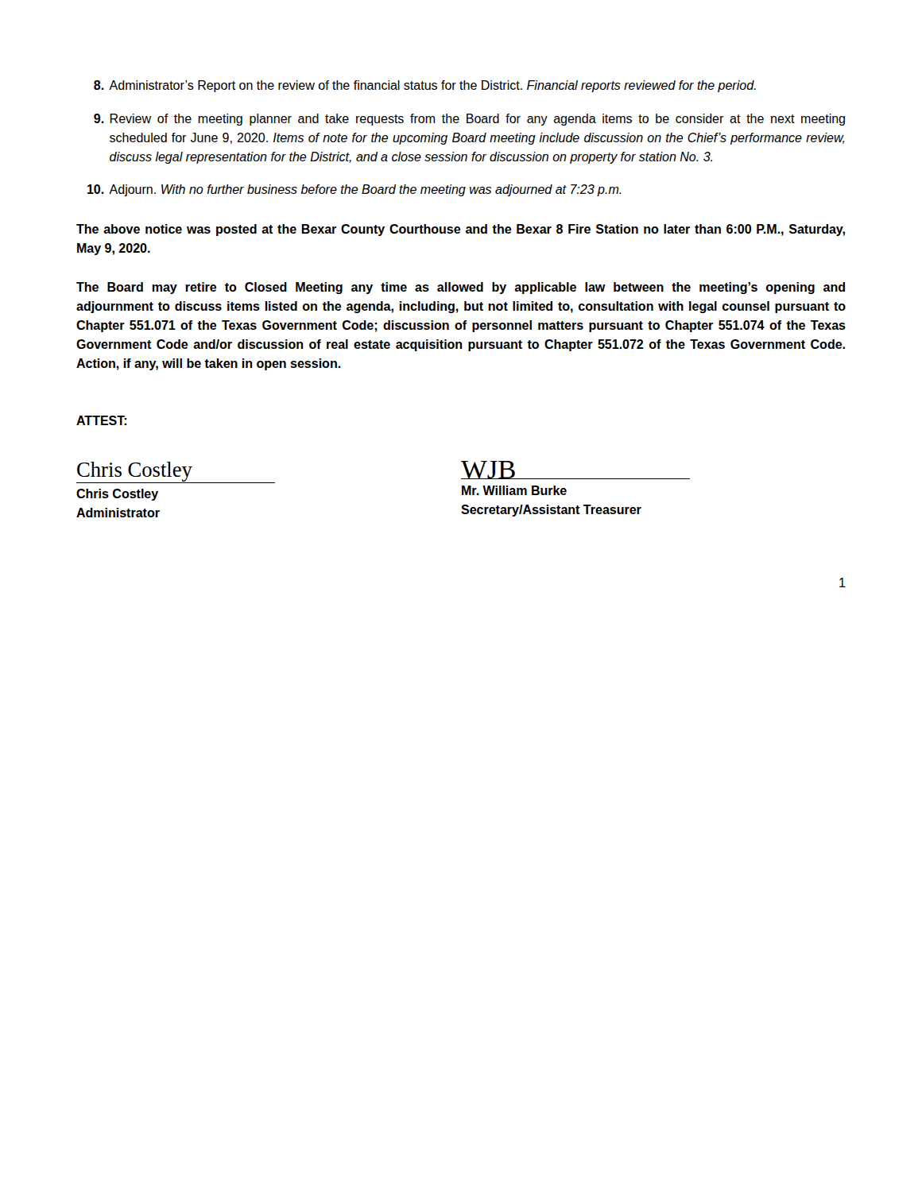8. Administrator’s Report on the review of the financial status for the District. Financial reports reviewed for the period.
9. Review of the meeting planner and take requests from the Board for any agenda items to be consider at the next meeting scheduled for June 9, 2020. Items of note for the upcoming Board meeting include discussion on the Chief’s performance review, discuss legal representation for the District, and a close session for discussion on property for station No. 3.
10. Adjourn. With no further business before the Board the meeting was adjourned at 7:23 p.m.
The above notice was posted at the Bexar County Courthouse and the Bexar 8 Fire Station no later than 6:00 P.M., Saturday, May 9, 2020.
The Board may retire to Closed Meeting any time as allowed by applicable law between the meeting’s opening and adjournment to discuss items listed on the agenda, including, but not limited to, consultation with legal counsel pursuant to Chapter 551.071 of the Texas Government Code; discussion of personnel matters pursuant to Chapter 551.074 of the Texas Government Code and/or discussion of real estate acquisition pursuant to Chapter 551.072 of the Texas Government Code. Action, if any, will be taken in open session.
| ATTEST: Chris Costley Chris Costley Administrator | WJB Mr. William Burke Secretary/Assistant Treasurer |
1